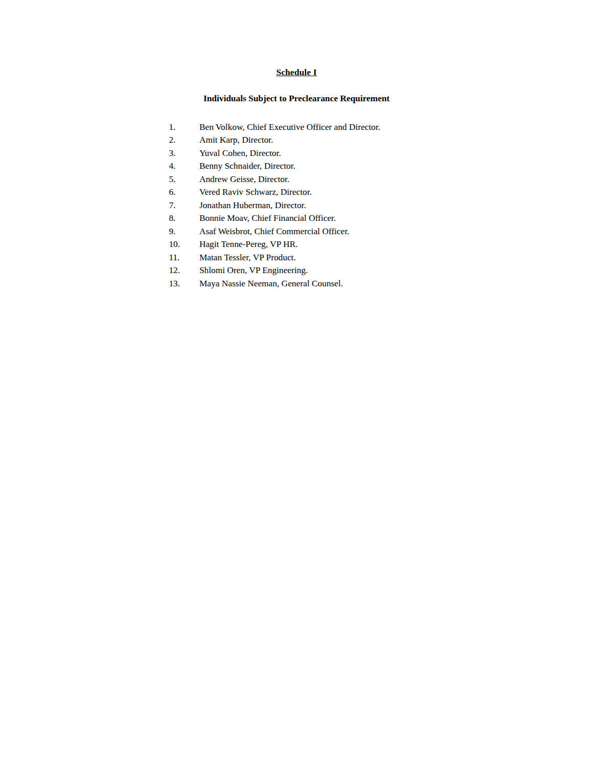Schedule I
Individuals Subject to Preclearance Requirement
1. Ben Volkow, Chief Executive Officer and Director.
2. Amit Karp, Director.
3. Yuval Cohen, Director.
4. Benny Schnaider, Director.
5. Andrew Geisse, Director.
6. Vered Raviv Schwarz, Director.
7. Jonathan Huberman, Director.
8. Bonnie Moav, Chief Financial Officer.
9. Asaf Weisbrot, Chief Commercial Officer.
10. Hagit Tenne-Pereg, VP HR.
11. Matan Tessler, VP Product.
12. Shlomi Oren, VP Engineering.
13. Maya Nassie Neeman, General Counsel.